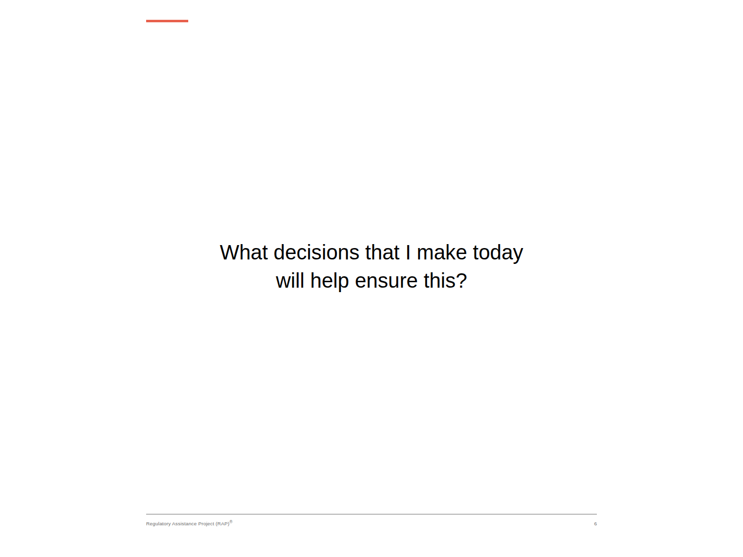What decisions that I make today
will help ensure this?
Regulatory Assistance Project (RAP)®
6